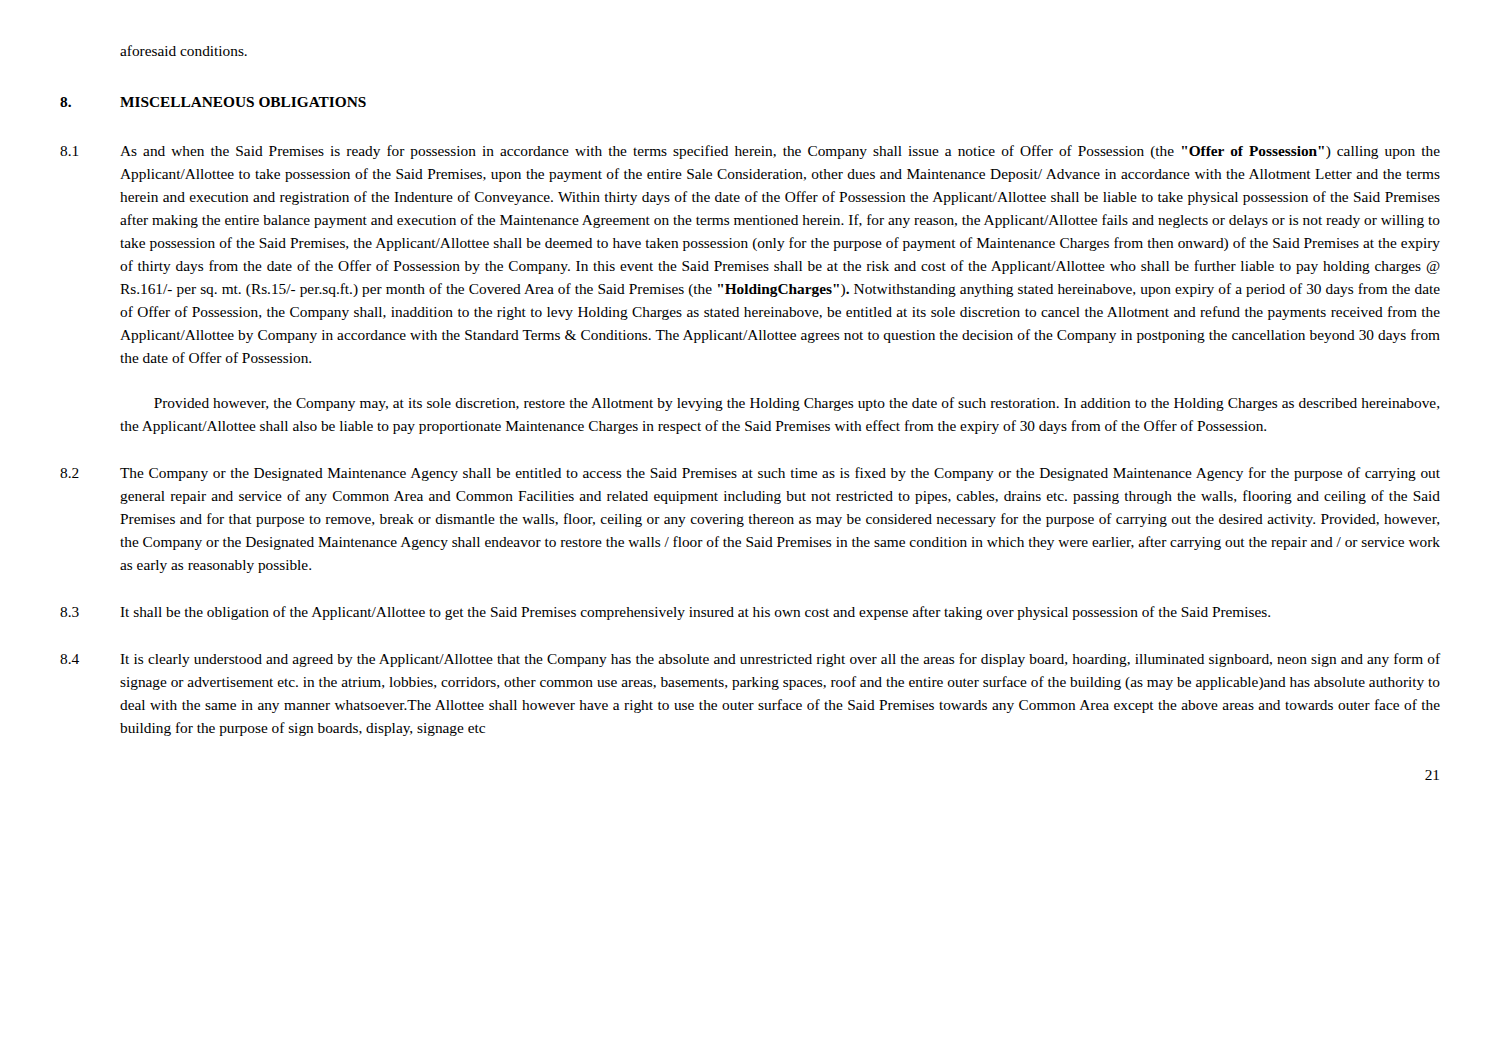aforesaid conditions.
8. MISCELLANEOUS OBLIGATIONS
8.1
As and when the Said Premises is ready for possession in accordance with the terms specified herein, the Company shall issue a notice of Offer of Possession (the "Offer of Possession") calling upon the Applicant/Allottee to take possession of the Said Premises, upon the payment of the entire Sale Consideration, other dues and Maintenance Deposit/ Advance in accordance with the Allotment Letter and the terms herein and execution and registration of the Indenture of Conveyance. Within thirty days of the date of the Offer of Possession the Applicant/Allottee shall be liable to take physical possession of the Said Premises after making the entire balance payment and execution of the Maintenance Agreement on the terms mentioned herein. If, for any reason, the Applicant/Allottee fails and neglects or delays or is not ready or willing to take possession of the Said Premises, the Applicant/Allottee shall be deemed to have taken possession (only for the purpose of payment of Maintenance Charges from then onward) of the Said Premises at the expiry of thirty days from the date of the Offer of Possession by the Company. In this event the Said Premises shall be at the risk and cost of the Applicant/Allottee who shall be further liable to pay holding charges @ Rs.161/- per sq. mt. (Rs.15/- per.sq.ft.) per month of the Covered Area of the Said Premises (the "HoldingCharges"). Notwithstanding anything stated hereinabove, upon expiry of a period of 30 days from the date of Offer of Possession, the Company shall, inaddition to the right to levy Holding Charges as stated hereinabove, be entitled at its sole discretion to cancel the Allotment and refund the payments received from the Applicant/Allottee by Company in accordance with the Standard Terms & Conditions. The Applicant/Allottee agrees not to question the decision of the Company in postponing the cancellation beyond 30 days from the date of Offer of Possession.
Provided however, the Company may, at its sole discretion, restore the Allotment by levying the Holding Charges upto the date of such restoration. In addition to the Holding Charges as described hereinabove, the Applicant/Allottee shall also be liable to pay proportionate Maintenance Charges in respect of the Said Premises with effect from the expiry of 30 days from of the Offer of Possession.
8.2
The Company or the Designated Maintenance Agency shall be entitled to access the Said Premises at such time as is fixed by the Company or the Designated Maintenance Agency for the purpose of carrying out general repair and service of any Common Area and Common Facilities and related equipment including but not restricted to pipes, cables, drains etc. passing through the walls, flooring and ceiling of the Said Premises and for that purpose to remove, break or dismantle the walls, floor, ceiling or any covering thereon as may be considered necessary for the purpose of carrying out the desired activity. Provided, however, the Company or the Designated Maintenance Agency shall endeavor to restore the walls / floor of the Said Premises in the same condition in which they were earlier, after carrying out the repair and / or service work as early as reasonably possible.
8.3
It shall be the obligation of the Applicant/Allottee to get the Said Premises comprehensively insured at his own cost and expense after taking over physical possession of the Said Premises.
8.4
It is clearly understood and agreed by the Applicant/Allottee that the Company has the absolute and unrestricted right over all the areas for display board, hoarding, illuminated signboard, neon sign and any form of signage or advertisement etc. in the atrium, lobbies, corridors, other common use areas, basements, parking spaces, roof and the entire outer surface of the building (as may be applicable)and has absolute authority to deal with the same in any manner whatsoever.The Allottee shall however have a right to use the outer surface of the Said Premises towards any Common Area except the above areas and towards outer face of the building for the purpose of sign boards, display, signage etc
21